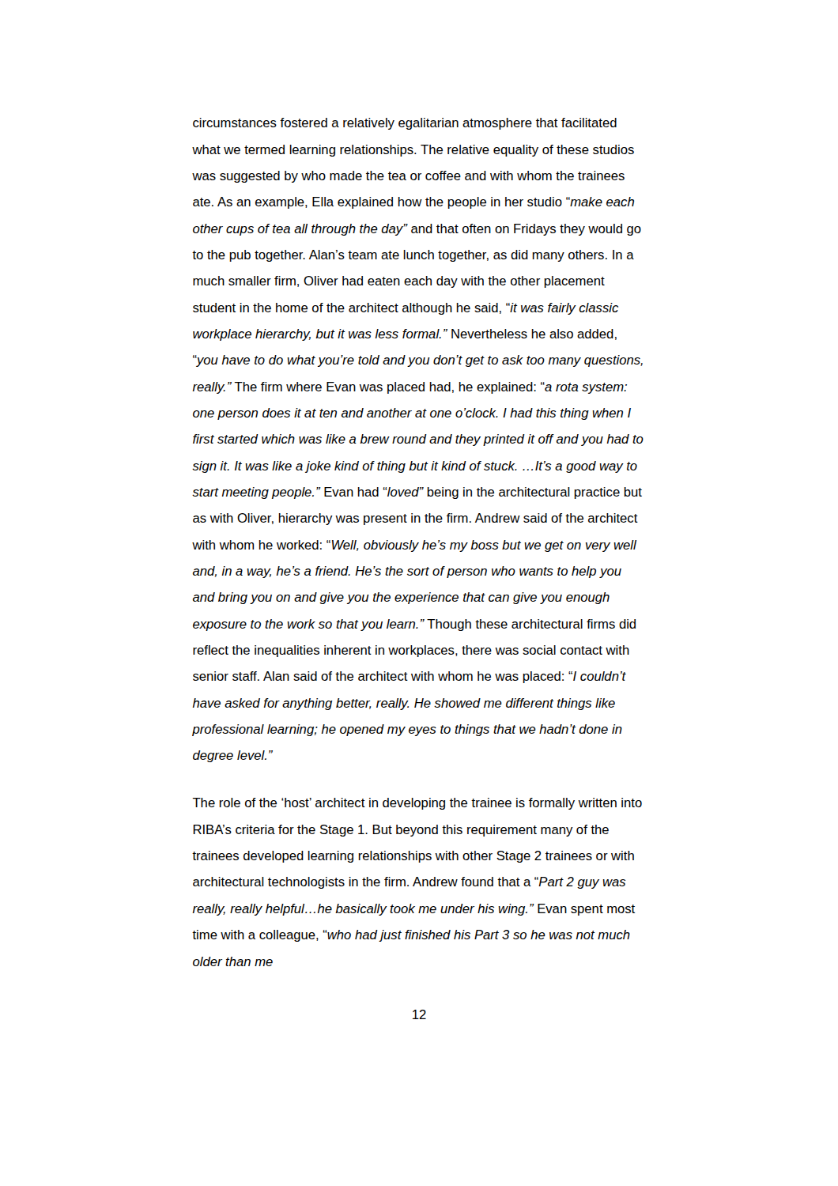circumstances fostered a relatively egalitarian atmosphere that facilitated what we termed learning relationships. The relative equality of these studios was suggested by who made the tea or coffee and with whom the trainees ate. As an example, Ella explained how the people in her studio “make each other cups of tea all through the day” and that often on Fridays they would go to the pub together. Alan’s team ate lunch together, as did many others. In a much smaller firm, Oliver had eaten each day with the other placement student in the home of the architect although he said, “it was fairly classic workplace hierarchy, but it was less formal.” Nevertheless he also added, “you have to do what you’re told and you don’t get to ask too many questions, really.” The firm where Evan was placed had, he explained: “a rota system: one person does it at ten and another at one o’clock. I had this thing when I first started which was like a brew round and they printed it off and you had to sign it. It was like a joke kind of thing but it kind of stuck. …It’s a good way to start meeting people.” Evan had “loved” being in the architectural practice but as with Oliver, hierarchy was present in the firm. Andrew said of the architect with whom he worked: “Well, obviously he’s my boss but we get on very well and, in a way, he’s a friend. He’s the sort of person who wants to help you and bring you on and give you the experience that can give you enough exposure to the work so that you learn.” Though these architectural firms did reflect the inequalities inherent in workplaces, there was social contact with senior staff. Alan said of the architect with whom he was placed: “I couldn’t have asked for anything better, really. He showed me different things like professional learning; he opened my eyes to things that we hadn’t done in degree level.”
The role of the ‘host’ architect in developing the trainee is formally written into RIBA’s criteria for the Stage 1. But beyond this requirement many of the trainees developed learning relationships with other Stage 2 trainees or with architectural technologists in the firm. Andrew found that a “Part 2 guy was really, really helpful…he basically took me under his wing.” Evan spent most time with a colleague, “who had just finished his Part 3 so he was not much older than me
12